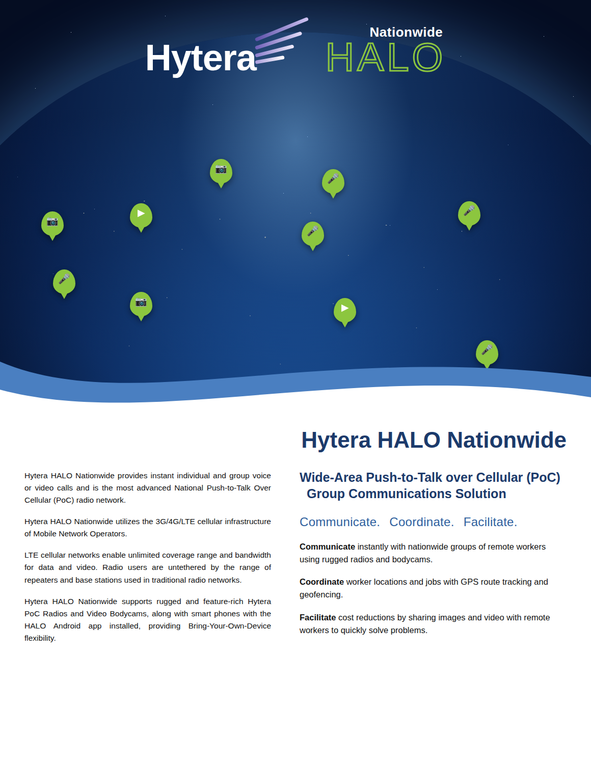Hytera
Nationwide HALO
📷
🎤
▶
📷
📷
🎤
🎤
▶
🎤
🎤
Hytera HALO Nationwide
Hytera HALO Nationwide provides instant individual and group voice or video calls and is the most advanced National Push-to-Talk Over Cellular (PoC) radio network.
Hytera HALO Nationwide utilizes the 3G/4G/LTE cellular infrastructure of Mobile Network Operators.
LTE cellular networks enable unlimited coverage range and bandwidth for data and video. Radio users are untethered by the range of repeaters and base stations used in traditional radio networks.
Hytera HALO Nationwide supports rugged and feature-rich Hytera PoC Radios and Video Bodycams, along with smart phones with the HALO Android app installed, providing Bring-Your-Own-Device flexibility.
Wide-Area Push-to-Talk over Cellular (PoC) Group Communications Solution
Communicate. Coordinate. Facilitate.
Communicate instantly with nationwide groups of remote workers using rugged radios and bodycams.
Coordinate worker locations and jobs with GPS route tracking and geofencing.
Facilitate cost reductions by sharing images and video with remote workers to quickly solve problems.